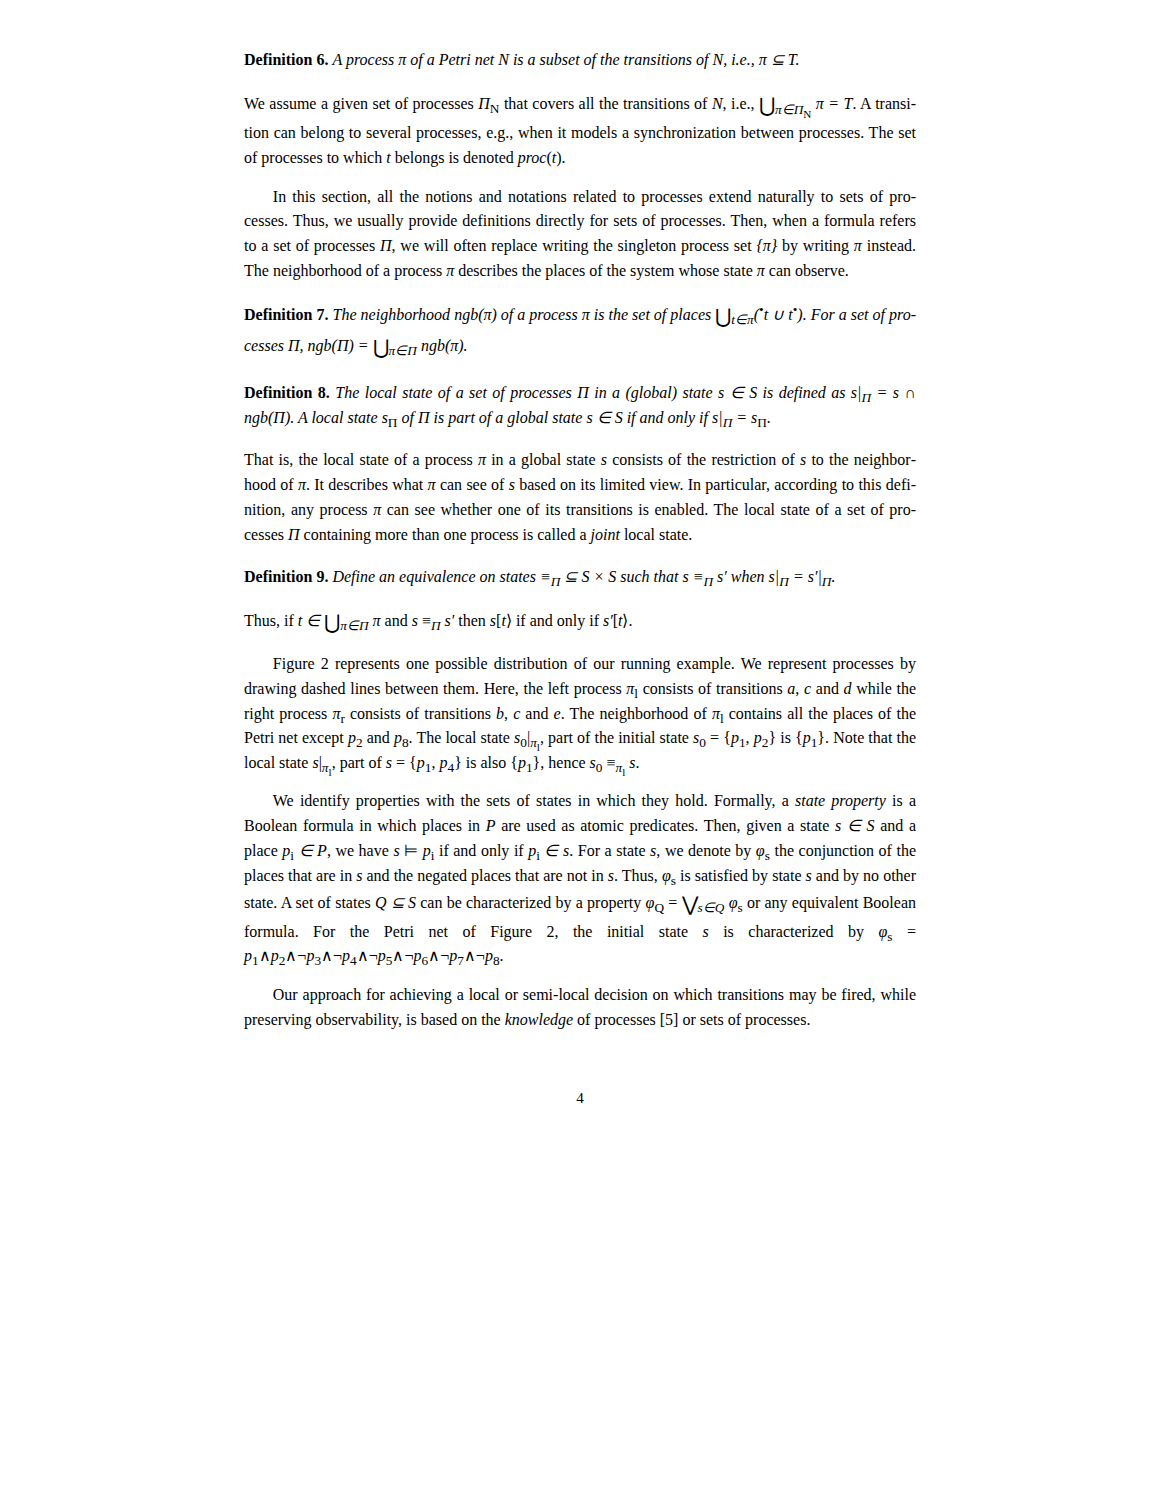Definition 6. A process π of a Petri net N is a subset of the transitions of N, i.e., π ⊆ T.
We assume a given set of processes ΠN that covers all the transitions of N, i.e., ⋃π∈ΠN π = T. A transition can belong to several processes, e.g., when it models a synchronization between processes. The set of processes to which t belongs is denoted proc(t).
In this section, all the notions and notations related to processes extend naturally to sets of processes. Thus, we usually provide definitions directly for sets of processes. Then, when a formula refers to a set of processes Π, we will often replace writing the singleton process set {π} by writing π instead. The neighborhood of a process π describes the places of the system whose state π can observe.
Definition 7. The neighborhood ngb(π) of a process π is the set of places ⋃t∈π(•t ∪ t•). For a set of processes Π, ngb(Π) = ⋃π∈Π ngb(π).
Definition 8. The local state of a set of processes Π in a (global) state s ∈ S is defined as s|Π = s ∩ ngb(Π). A local state sΠ of Π is part of a global state s ∈ S if and only if s|Π = sΠ.
That is, the local state of a process π in a global state s consists of the restriction of s to the neighborhood of π. It describes what π can see of s based on its limited view. In particular, according to this definition, any process π can see whether one of its transitions is enabled. The local state of a set of processes Π containing more than one process is called a joint local state.
Definition 9. Define an equivalence on states ≡Π ⊆ S × S such that s ≡Π s′ when s|Π = s′|Π.
Thus, if t ∈ ⋃π∈Π π and s ≡Π s′ then s[t⟩ if and only if s′[t⟩.
Figure 2 represents one possible distribution of our running example. We represent processes by drawing dashed lines between them. Here, the left process πl consists of transitions a, c and d while the right process πr consists of transitions b, c and e. The neighborhood of πl contains all the places of the Petri net except p2 and p8. The local state s0|πl, part of the initial state s0 = {p1, p2} is {p1}. Note that the local state s|πl, part of s = {p1, p4} is also {p1}, hence s0 ≡πl s.
We identify properties with the sets of states in which they hold. Formally, a state property is a Boolean formula in which places in P are used as atomic predicates. Then, given a state s ∈ S and a place pi ∈ P, we have s ⊨ pi if and only if pi ∈ s. For a state s, we denote by φs the conjunction of the places that are in s and the negated places that are not in s. Thus, φs is satisfied by state s and by no other state. A set of states Q ⊆ S can be characterized by a property φQ = ⋁s∈Q φs or any equivalent Boolean formula. For the Petri net of Figure 2, the initial state s is characterized by φs = p1∧p2∧¬p3∧¬p4∧¬p5∧¬p6∧¬p7∧¬p8.
Our approach for achieving a local or semi-local decision on which transitions may be fired, while preserving observability, is based on the knowledge of processes [5] or sets of processes.
4